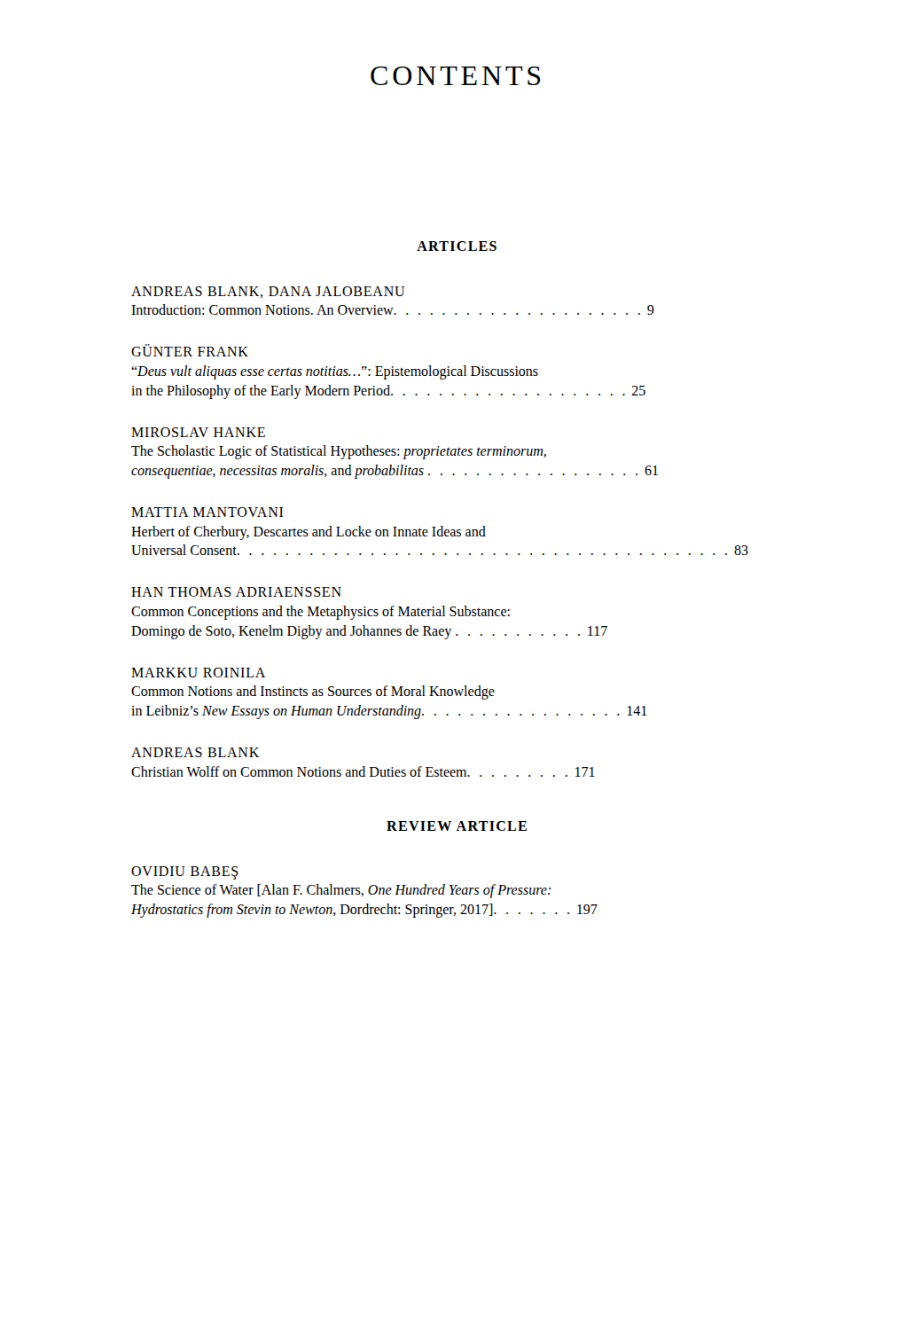CONTENTS
ARTICLES
Andreas Blank, Dana Jalobeanu
Introduction: Common Notions. An Overview. . . . . . . . . . . . . . . . . . . . . 9
Günter Frank
“Deus vult aliquas esse certas notitias…”: Epistemological Discussions
in the Philosophy of the Early Modern Period. . . . . . . . . . . . . . . . . . . . 25
Miroslav Hanke
The Scholastic Logic of Statistical Hypotheses: proprietates terminorum,
consequentiae, necessitas moralis, and probabilitas . . . . . . . . . . . . . . . . . . 61
Mattia Mantovani
Herbert of Cherbury, Descartes and Locke on Innate Ideas and
Universal Consent. . . . . . . . . . . . . . . . . . . . . . . . . . . . . . . . . . . . . . . . . 83
Han Thomas Adriaenssen
Common Conceptions and the Metaphysics of Material Substance:
Domingo de Soto, Kenelm Digby and Johannes de Raey . . . . . . . . . . . 117
Markku Roinila
Common Notions and Instincts as Sources of Moral Knowledge
in Leibniz’s New Essays on Human Understanding. . . . . . . . . . . . . . . . . 141
Andreas Blank
Christian Wolff on Common Notions and Duties of Esteem. . . . . . . . . 171
REVIEW ARTICLE
Ovidiu Babeş
The Science of Water [Alan F. Chalmers, One Hundred Years of Pressure:
Hydrostatics from Stevin to Newton, Dordrecht: Springer, 2017]. . . . . . . 197